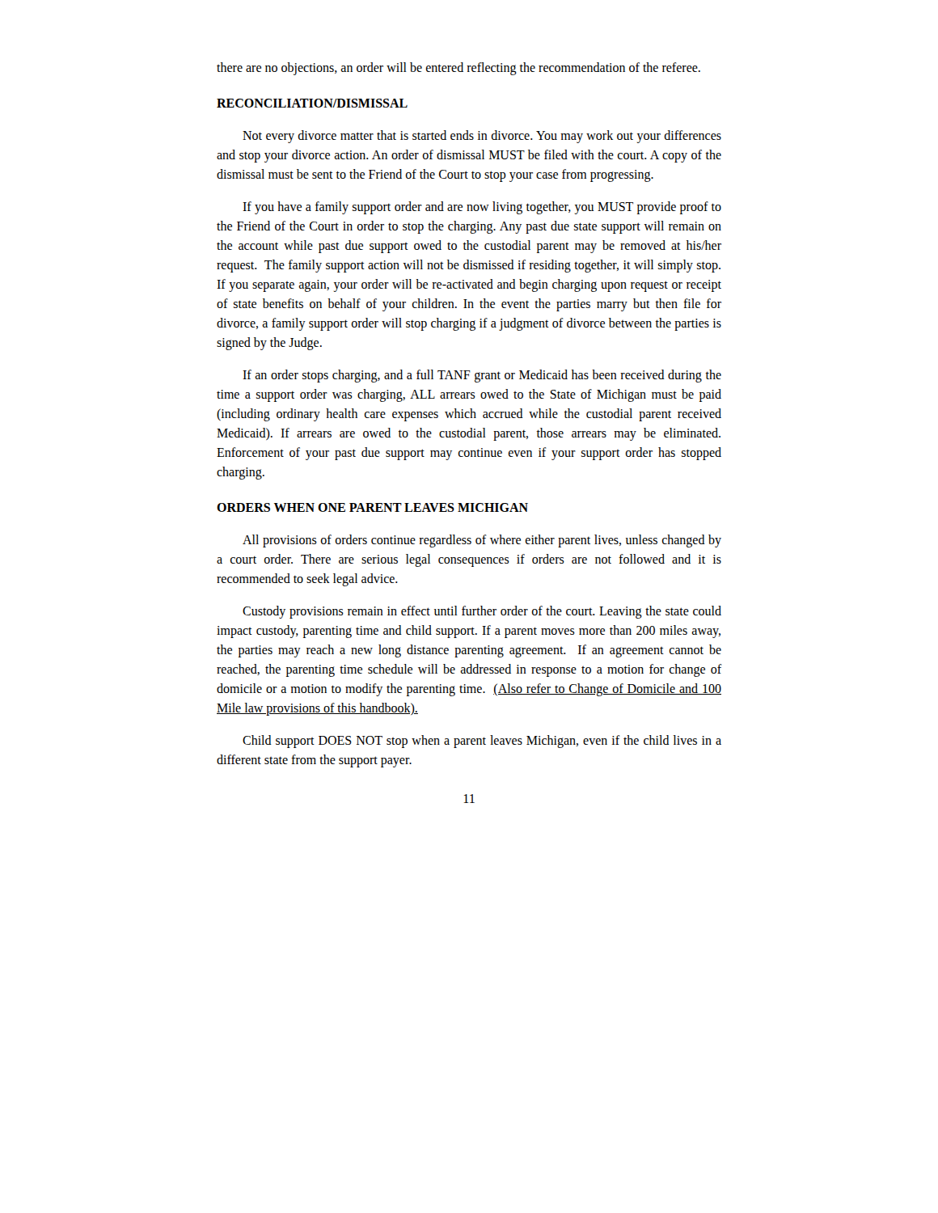there are no objections, an order will be entered reflecting the recommendation of the referee.
RECONCILIATION/DISMISSAL
Not every divorce matter that is started ends in divorce. You may work out your differences and stop your divorce action. An order of dismissal MUST be filed with the court. A copy of the dismissal must be sent to the Friend of the Court to stop your case from progressing.
If you have a family support order and are now living together, you MUST provide proof to the Friend of the Court in order to stop the charging. Any past due state support will remain on the account while past due support owed to the custodial parent may be removed at his/her request. The family support action will not be dismissed if residing together, it will simply stop. If you separate again, your order will be re-activated and begin charging upon request or receipt of state benefits on behalf of your children. In the event the parties marry but then file for divorce, a family support order will stop charging if a judgment of divorce between the parties is signed by the Judge.
If an order stops charging, and a full TANF grant or Medicaid has been received during the time a support order was charging, ALL arrears owed to the State of Michigan must be paid (including ordinary health care expenses which accrued while the custodial parent received Medicaid). If arrears are owed to the custodial parent, those arrears may be eliminated. Enforcement of your past due support may continue even if your support order has stopped charging.
ORDERS WHEN ONE PARENT LEAVES MICHIGAN
All provisions of orders continue regardless of where either parent lives, unless changed by a court order. There are serious legal consequences if orders are not followed and it is recommended to seek legal advice.
Custody provisions remain in effect until further order of the court. Leaving the state could impact custody, parenting time and child support. If a parent moves more than 200 miles away, the parties may reach a new long distance parenting agreement. If an agreement cannot be reached, the parenting time schedule will be addressed in response to a motion for change of domicile or a motion to modify the parenting time. (Also refer to Change of Domicile and 100 Mile law provisions of this handbook).
Child support DOES NOT stop when a parent leaves Michigan, even if the child lives in a different state from the support payer.
11